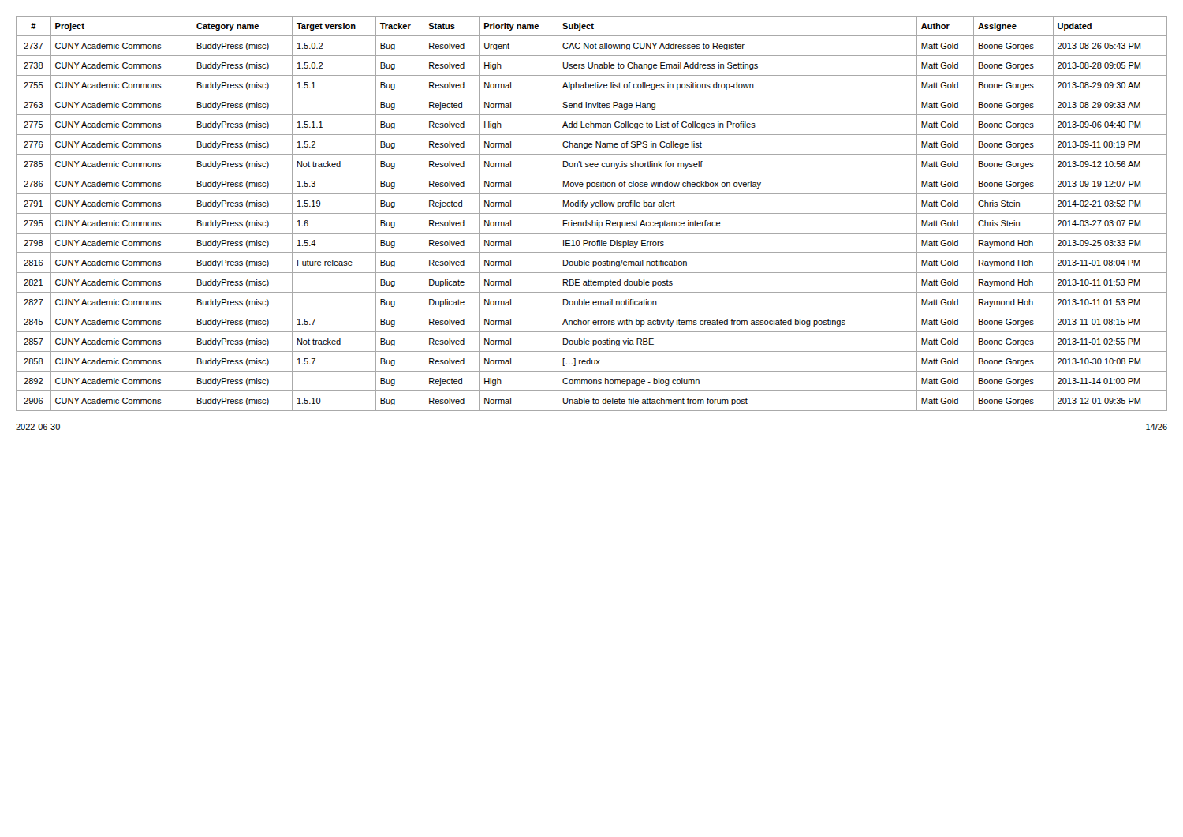| # | Project | Category name | Target version | Tracker | Status | Priority name | Subject | Author | Assignee | Updated |
| --- | --- | --- | --- | --- | --- | --- | --- | --- | --- | --- |
| 2737 | CUNY Academic Commons | BuddyPress (misc) | 1.5.0.2 | Bug | Resolved | Urgent | CAC Not allowing CUNY Addresses to Register | Matt Gold | Boone Gorges | 2013-08-26 05:43 PM |
| 2738 | CUNY Academic Commons | BuddyPress (misc) | 1.5.0.2 | Bug | Resolved | High | Users Unable to Change Email Address in Settings | Matt Gold | Boone Gorges | 2013-08-28 09:05 PM |
| 2755 | CUNY Academic Commons | BuddyPress (misc) | 1.5.1 | Bug | Resolved | Normal | Alphabetize list of colleges in positions drop-down | Matt Gold | Boone Gorges | 2013-08-29 09:30 AM |
| 2763 | CUNY Academic Commons | BuddyPress (misc) | | Bug | Rejected | Normal | Send Invites Page Hang | Matt Gold | Boone Gorges | 2013-08-29 09:33 AM |
| 2775 | CUNY Academic Commons | BuddyPress (misc) | 1.5.1.1 | Bug | Resolved | High | Add Lehman College to List of Colleges in Profiles | Matt Gold | Boone Gorges | 2013-09-06 04:40 PM |
| 2776 | CUNY Academic Commons | BuddyPress (misc) | 1.5.2 | Bug | Resolved | Normal | Change Name of SPS in College list | Matt Gold | Boone Gorges | 2013-09-11 08:19 PM |
| 2785 | CUNY Academic Commons | BuddyPress (misc) | Not tracked | Bug | Resolved | Normal | Don't see cuny.is shortlink for myself | Matt Gold | Boone Gorges | 2013-09-12 10:56 AM |
| 2786 | CUNY Academic Commons | BuddyPress (misc) | 1.5.3 | Bug | Resolved | Normal | Move position of close window checkbox on overlay | Matt Gold | Boone Gorges | 2013-09-19 12:07 PM |
| 2791 | CUNY Academic Commons | BuddyPress (misc) | 1.5.19 | Bug | Rejected | Normal | Modify yellow profile bar alert | Matt Gold | Chris Stein | 2014-02-21 03:52 PM |
| 2795 | CUNY Academic Commons | BuddyPress (misc) | 1.6 | Bug | Resolved | Normal | Friendship Request Acceptance interface | Matt Gold | Chris Stein | 2014-03-27 03:07 PM |
| 2798 | CUNY Academic Commons | BuddyPress (misc) | 1.5.4 | Bug | Resolved | Normal | IE10 Profile Display Errors | Matt Gold | Raymond Hoh | 2013-09-25 03:33 PM |
| 2816 | CUNY Academic Commons | BuddyPress (misc) | Future release | Bug | Resolved | Normal | Double posting/email notification | Matt Gold | Raymond Hoh | 2013-11-01 08:04 PM |
| 2821 | CUNY Academic Commons | BuddyPress (misc) | | Bug | Duplicate | Normal | RBE attempted double posts | Matt Gold | Raymond Hoh | 2013-10-11 01:53 PM |
| 2827 | CUNY Academic Commons | BuddyPress (misc) | | Bug | Duplicate | Normal | Double email notification | Matt Gold | Raymond Hoh | 2013-10-11 01:53 PM |
| 2845 | CUNY Academic Commons | BuddyPress (misc) | 1.5.7 | Bug | Resolved | Normal | Anchor errors with bp activity items created from associated blog postings | Matt Gold | Boone Gorges | 2013-11-01 08:15 PM |
| 2857 | CUNY Academic Commons | BuddyPress (misc) | Not tracked | Bug | Resolved | Normal | Double posting via RBE | Matt Gold | Boone Gorges | 2013-11-01 02:55 PM |
| 2858 | CUNY Academic Commons | BuddyPress (misc) | 1.5.7 | Bug | Resolved | Normal | […] redux | Matt Gold | Boone Gorges | 2013-10-30 10:08 PM |
| 2892 | CUNY Academic Commons | BuddyPress (misc) | | Bug | Rejected | High | Commons homepage - blog column | Matt Gold | Boone Gorges | 2013-11-14 01:00 PM |
| 2906 | CUNY Academic Commons | BuddyPress (misc) | 1.5.10 | Bug | Resolved | Normal | Unable to delete file attachment from forum post | Matt Gold | Boone Gorges | 2013-12-01 09:35 PM |
2022-06-30 14/26